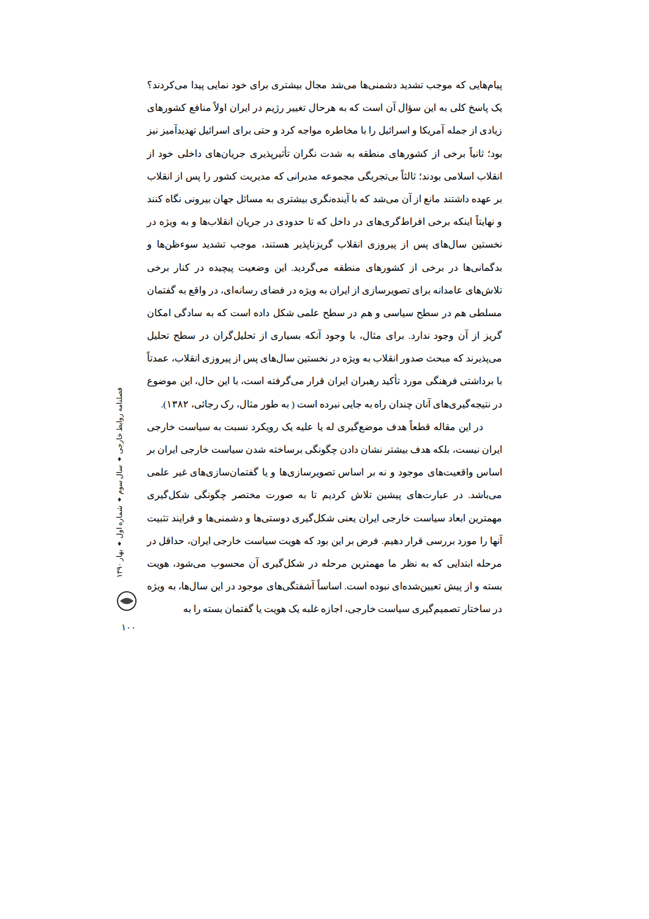پیام‌هایی که موجب تشدید دشمنی‌ها می‌شد مجال بیشتری برای خود نمایی پیدا می‌کردند؟ یک پاسخ کلی به این سؤال آن است که به هرحال تغییر رژیم در ایران اولاً منافع کشورهای زیادی از جمله آمریکا و اسرائیل را با مخاطره مواجه کرد و حتی برای اسرائیل تهدیدآمیز نیز بود؛ ثانیاً برخی از کشورهای منطقه به شدت نگران تأثیرپذیری جریان‌های داخلی خود از انقلاب اسلامی بودند؛ ثالثاً بی‌تجربگی مجموعه مدیرانی که مدیریت کشور را پس از انقلاب بر عهده داشتند مانع از آن می‌شد که با آینده‌نگری بیشتری به مسائل جهان بیرونی نگاه کنند و نهایتاً اینکه برخی افراط‌گری‌های در داخل که تا حدودی در جریان انقلاب‌ها و به ویژه در نخستین سال‌های پس از پیروزی انقلاب گریزناپذیر هستند، موجب تشدید سوءظن‌ها و بدگمانی‌ها در برخی از کشورهای منطقه می‌گردید. این وضعیت پیچیده در کنار برخی تلاش‌های عامدانه برای تصویرسازی از ایران به ویژه در فضای رسانه‌ای، در واقع به گفتمان مسلطی هم در سطح سیاسی و هم در سطح علمی شکل داده است که به سادگی امکان گریز از آن وجود ندارد. برای مثال، با وجود آنکه بسیاری از تحلیل‌گران در سطح تحلیل می‌پذیرند که مبحث صدور انقلاب به ویژه در نخستین سال‌های پس از پیروزی انقلاب، عمدتاً با برداشتی فرهنگی مورد تأکید رهبران ایران قرار می‌گرفته است، با این حال، این موضوع در نتیجه‌گیری‌های آنان چندان راه به جایی نبرده است ( به طور مثال، رک رجائی، ۱۳۸۲).
در این مقاله قطعاً هدف موضع‌گیری له یا علیه یک رویکرد نسبت به سیاست خارجی ایران نیست، بلکه هدف بیشتر نشان دادن چگونگی برساخته شدن سیاست خارجی ایران بر اساس واقعیت‌های موجود و نه بر اساس تصویرسازی‌ها و یا گفتمان‌سازی‌های غیر علمی می‌باشد. در عبارت‌های پیشین تلاش کردیم تا به صورت مختصر چگونگی شکل‌گیری مهمترین ابعاد سیاست خارجی ایران یعنی شکل‌گیری دوستی‌ها و دشمنی‌ها و فرایند تثبیت آنها را مورد بررسی قرار دهیم. فرض بر این بود که هویت سیاست خارجی ایران، حداقل در مرحله ابتدایی که به نظر ما مهمترین مرحله در شکل‌گیری آن محسوب می‌شود، هویت بسته و از پیش تعیین‌شده‌ای نبوده است. اساساً آشفتگی‌های موجود در این سال‌ها، به ویژه در ساختار تصمیم‌گیری سیاست خارجی، اجازه غلبه یک هویت یا گفتمان بسته را به
فصلنامه روابط خارجی ♦ سال سوم ♦ شماره اول ♦ بهار ۱۳۹۰
۱۰۰